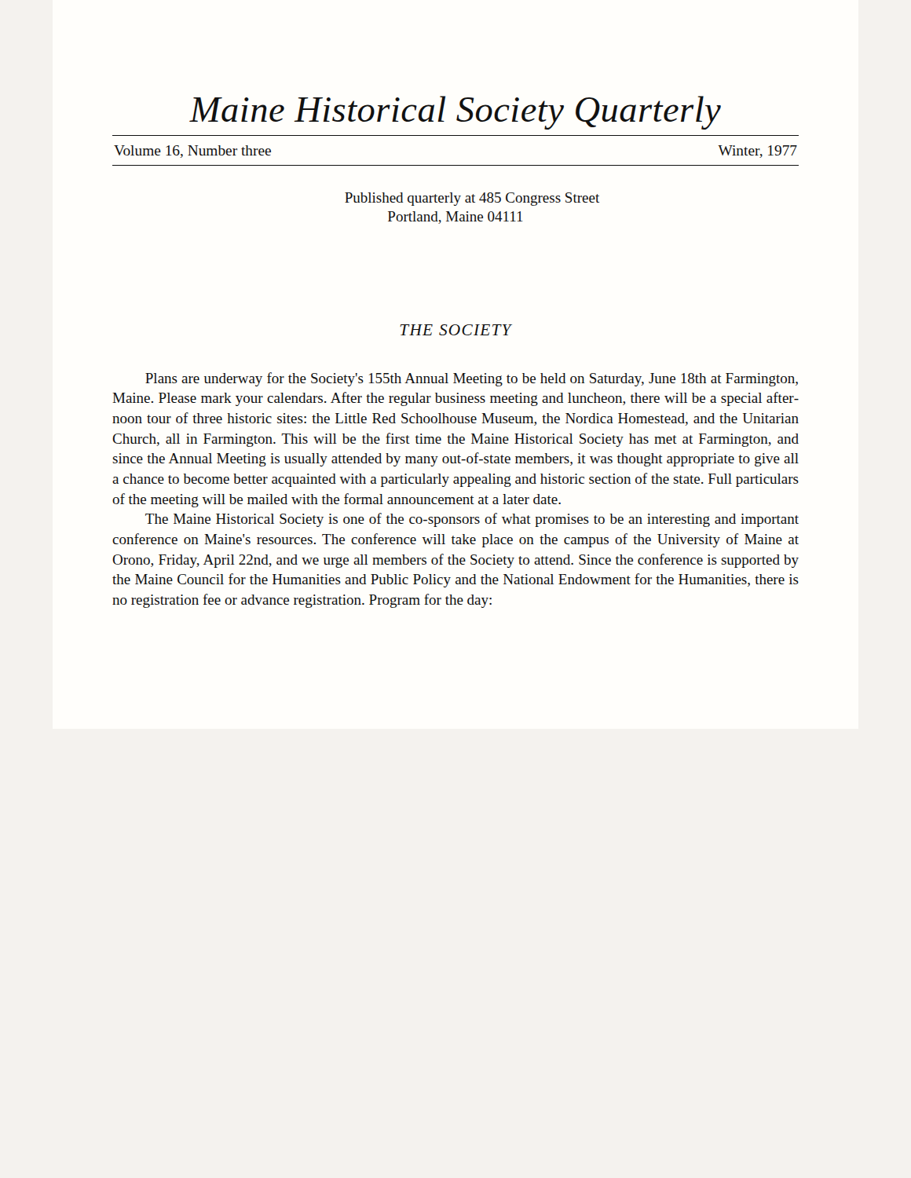Maine Historical Society Quarterly
Volume 16, Number three Winter, 1977
Published quarterly at 485 Congress Street
Portland, Maine 04111
THE SOCIETY
Plans are underway for the Society's 155th Annual Meeting to be held on Saturday, June 18th at Farmington, Maine. Please mark your calendars. After the regular business meeting and luncheon, there will be a special afternoon tour of three historic sites: the Little Red Schoolhouse Museum, the Nordica Homestead, and the Unitarian Church, all in Farmington. This will be the first time the Maine Historical Society has met at Farmington, and since the Annual Meeting is usually attended by many out-of-state members, it was thought appropriate to give all a chance to become better acquainted with a particularly appealing and historic section of the state. Full particulars of the meeting will be mailed with the formal announcement at a later date.
The Maine Historical Society is one of the co-sponsors of what promises to be an interesting and important conference on Maine's resources. The conference will take place on the campus of the University of Maine at Orono, Friday, April 22nd, and we urge all members of the Society to attend. Since the conference is supported by the Maine Council for the Humanities and Public Policy and the National Endowment for the Humanities, there is no registration fee or advance registration. Program for the day: